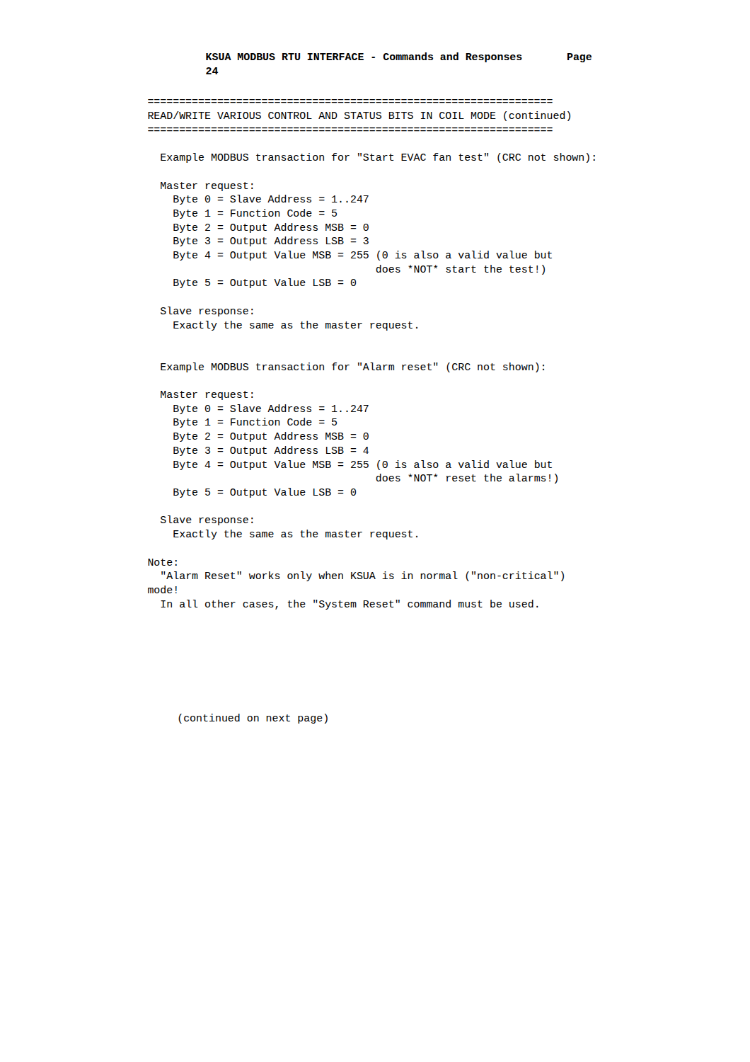KSUA MODBUS RTU INTERFACE - Commands and Responses       Page 24
================================================================
READ/WRITE VARIOUS CONTROL AND STATUS BITS IN COIL MODE (continued)
================================================================
  Example MODBUS transaction for "Start EVAC fan test" (CRC not shown):

  Master request:
    Byte 0 = Slave Address = 1..247
    Byte 1 = Function Code = 5
    Byte 2 = Output Address MSB = 0
    Byte 3 = Output Address LSB = 3
    Byte 4 = Output Value MSB = 255 (0 is also a valid value but
                                    does *NOT* start the test!)
    Byte 5 = Output Value LSB = 0

  Slave response:
    Exactly the same as the master request.


  Example MODBUS transaction for "Alarm reset" (CRC not shown):

  Master request:
    Byte 0 = Slave Address = 1..247
    Byte 1 = Function Code = 5
    Byte 2 = Output Address MSB = 0
    Byte 3 = Output Address LSB = 4
    Byte 4 = Output Value MSB = 255 (0 is also a valid value but
                                    does *NOT* reset the alarms!)
    Byte 5 = Output Value LSB = 0

  Slave response:
    Exactly the same as the master request.

Note:
  "Alarm Reset" works only when KSUA is in normal ("non-critical") mode!
  In all other cases, the "System Reset" command must be used.
  (continued on next page)